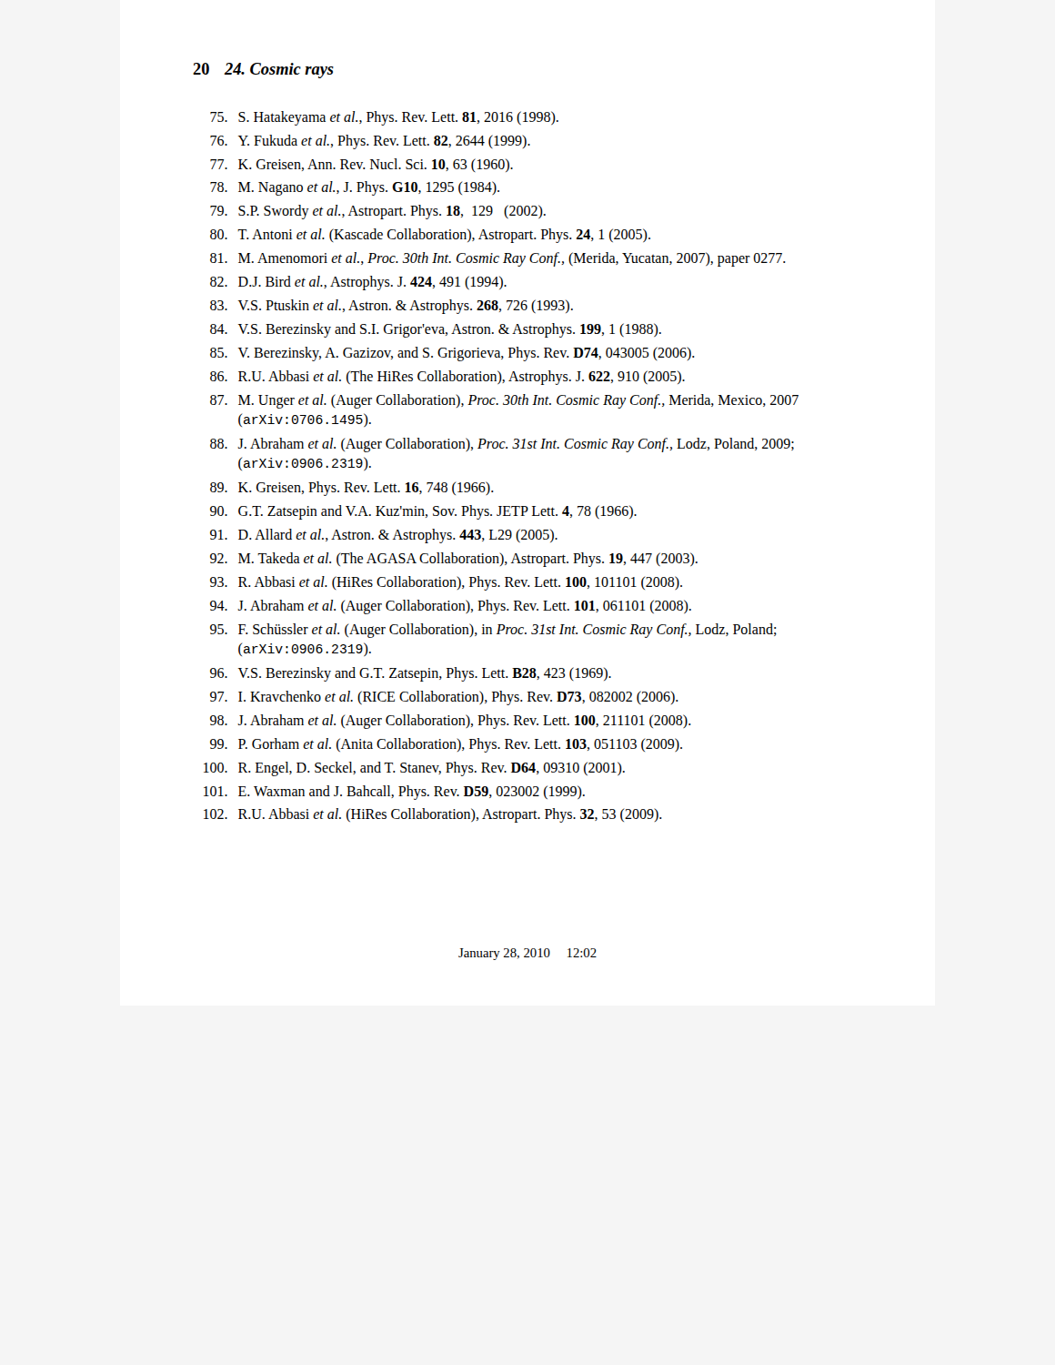2024. Cosmic rays
75 S. Hatakeyama et al., Phys. Rev. Lett. 81, 2016 (1998).
76 Y. Fukuda et al., Phys. Rev. Lett. 82, 2644 (1999).
77 K. Greisen, Ann. Rev. Nucl. Sci. 10, 63 (1960).
78 M. Nagano et al., J. Phys. G10, 1295 (1984).
79 S.P. Swordy et al., Astropart. Phys. 18, 129 (2002).
80 T. Antoni et al. (Kascade Collaboration), Astropart. Phys. 24, 1 (2005).
81 M. Amenomori et al., Proc. 30th Int. Cosmic Ray Conf., (Merida, Yucatan, 2007), paper 0277.
82 D.J. Bird et al., Astrophys. J. 424, 491 (1994).
83 V.S. Ptuskin et al., Astron. & Astrophys. 268, 726 (1993).
84 V.S. Berezinsky and S.I. Grigor'eva, Astron. & Astrophys. 199, 1 (1988).
85 V. Berezinsky, A. Gazizov, and S. Grigorieva, Phys. Rev. D74, 043005 (2006).
86 R.U. Abbasi et al. (The HiRes Collaboration), Astrophys. J. 622, 910 (2005).
87 M. Unger et al. (Auger Collaboration), Proc. 30th Int. Cosmic Ray Conf., Merida, Mexico, 2007 (arXiv:0706.1495).
88 J. Abraham et al. (Auger Collaboration), Proc. 31st Int. Cosmic Ray Conf., Lodz, Poland, 2009; (arXiv:0906.2319).
89 K. Greisen, Phys. Rev. Lett. 16, 748 (1966).
90 G.T. Zatsepin and V.A. Kuz'min, Sov. Phys. JETP Lett. 4, 78 (1966).
91 D. Allard et al., Astron. & Astrophys. 443, L29 (2005).
92 M. Takeda et al. (The AGASA Collaboration), Astropart. Phys. 19, 447 (2003).
93 R. Abbasi et al. (HiRes Collaboration), Phys. Rev. Lett. 100, 101101 (2008).
94 J. Abraham et al. (Auger Collaboration), Phys. Rev. Lett. 101, 061101 (2008).
95 F. Schüssler et al. (Auger Collaboration), in Proc. 31st Int. Cosmic Ray Conf., Lodz, Poland; (arXiv:0906.2319).
96 V.S. Berezinsky and G.T. Zatsepin, Phys. Lett. B28, 423 (1969).
97 I. Kravchenko et al. (RICE Collaboration), Phys. Rev. D73, 082002 (2006).
98 J. Abraham et al. (Auger Collaboration), Phys. Rev. Lett. 100, 211101 (2008).
99 P. Gorham et al. (Anita Collaboration), Phys. Rev. Lett. 103, 051103 (2009).
100 R. Engel, D. Seckel, and T. Stanev, Phys. Rev. D64, 09310 (2001).
101 E. Waxman and J. Bahcall, Phys. Rev. D59, 023002 (1999).
102 R.U. Abbasi et al. (HiRes Collaboration), Astropart. Phys. 32, 53 (2009).
January 28, 201012:02